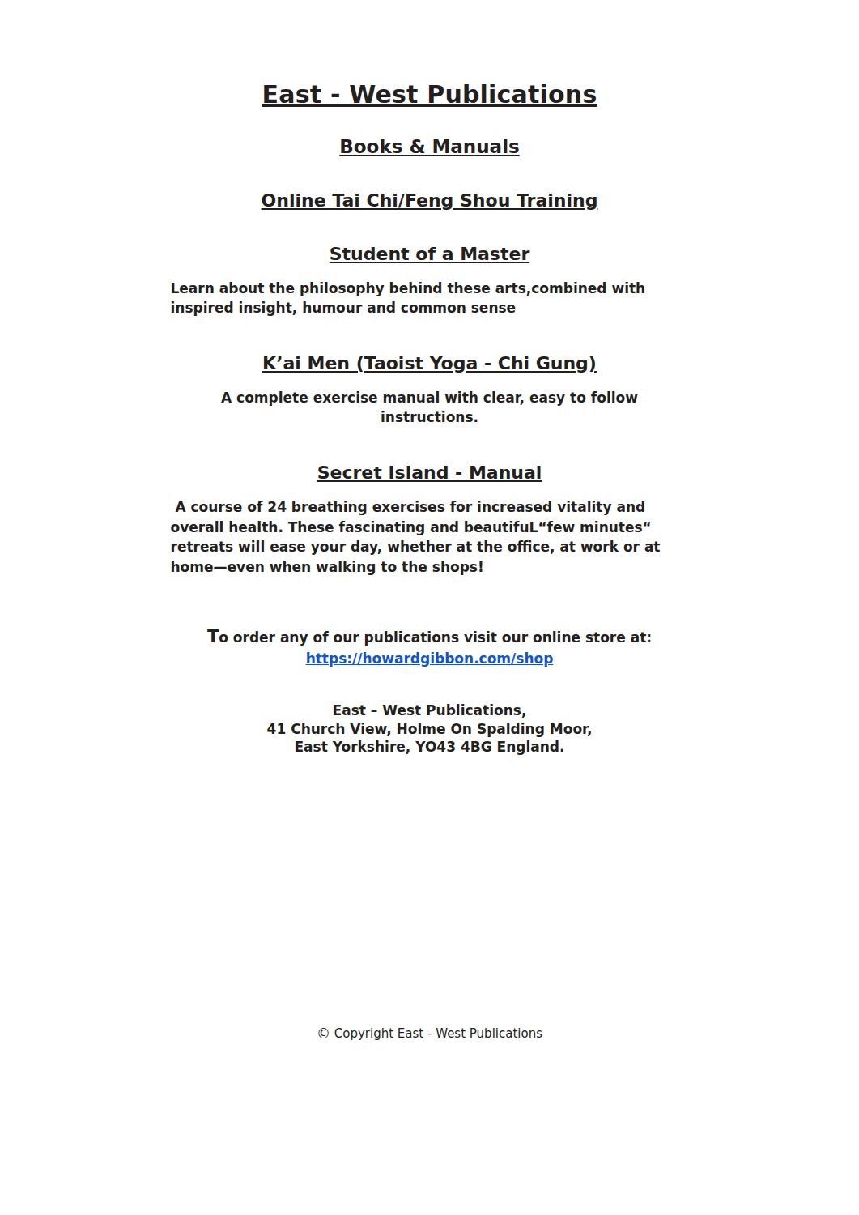East - West Publications
Books & Manuals
Online Tai Chi/Feng Shou Training
Student of a Master
Learn about the philosophy behind these arts,combined with inspired insight, humour and common sense
K’ai Men (Taoist Yoga - Chi Gung)
A complete exercise manual with clear, easy to follow instructions.
Secret Island - Manual
A course of 24 breathing exercises for increased vitality and overall health. These fascinating and beautifuL“few minutes“ retreats will ease your day, whether at the office, at work or at home—even when walking to the shops!
To order any of our publications visit our online store at:
https://howardgibbon.com/shop
East – West Publications,
41 Church View, Holme On Spalding Moor,
East Yorkshire, YO43 4BG England.
© Copyright East - West Publications